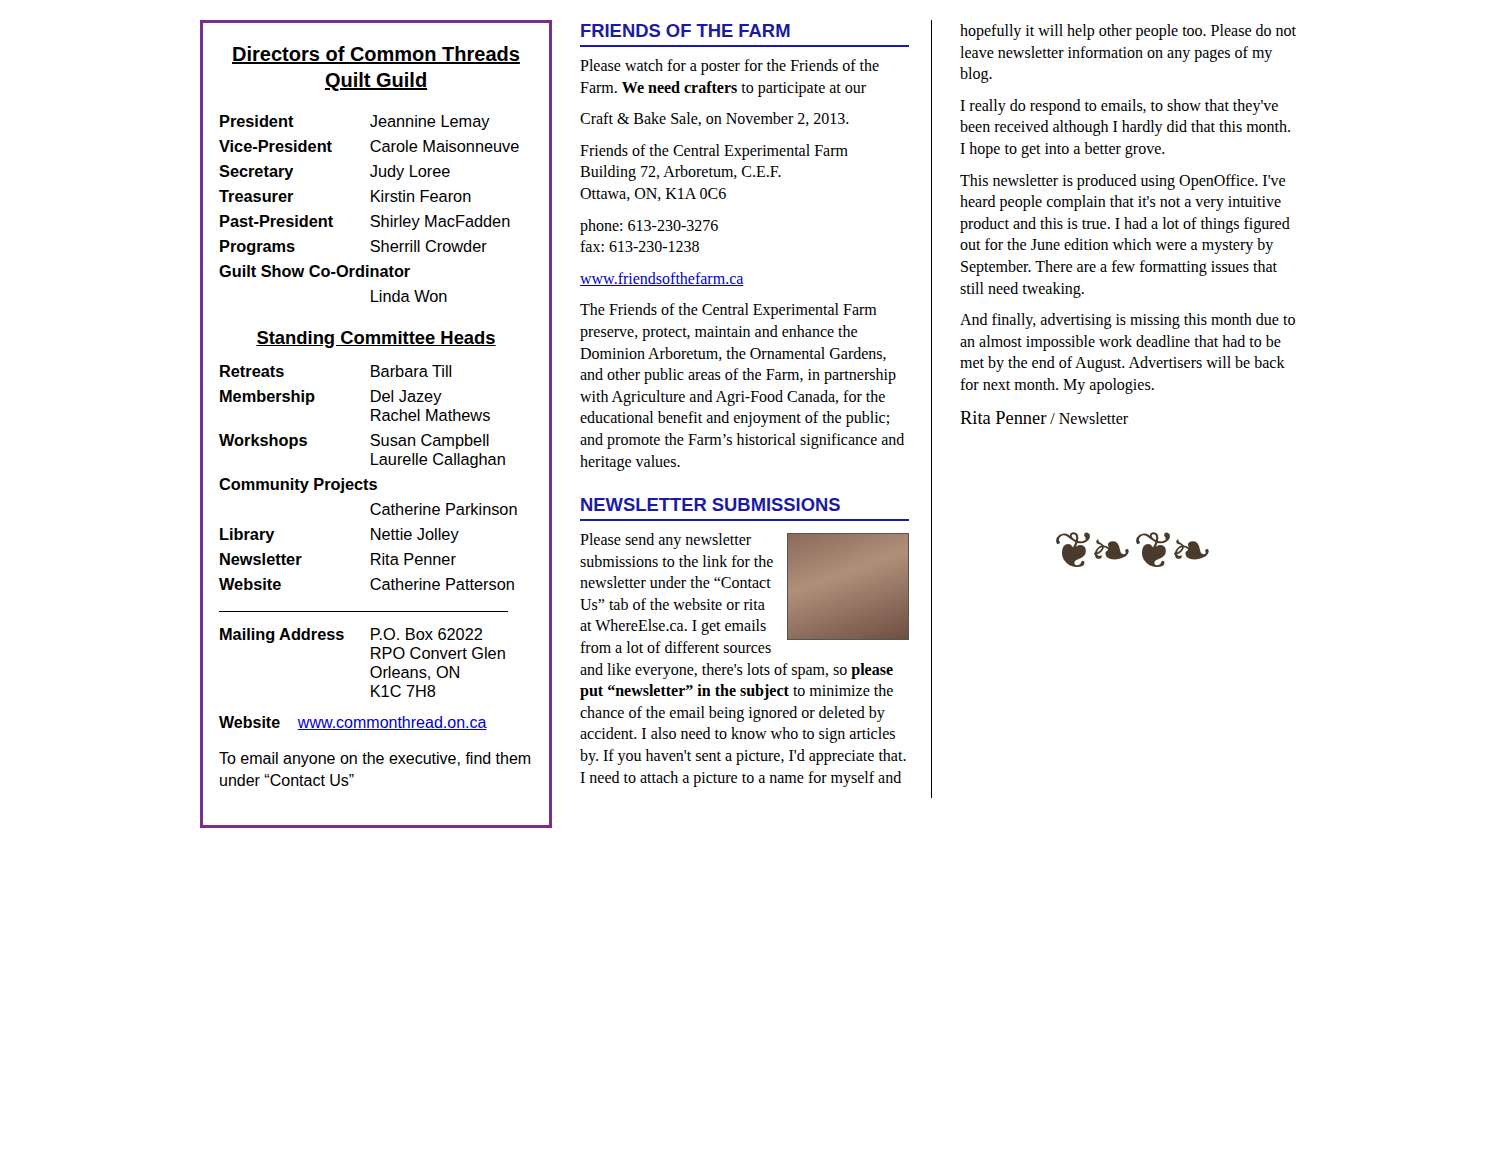Directors of Common Threads
Quilt Guild
| President | Jeannine Lemay |
| Vice-President | Carole Maisonneuve |
| Secretary | Judy Loree |
| Treasurer | Kirstin Fearon |
| Past-President | Shirley MacFadden |
| Programs | Sherrill Crowder |
| Guilt Show Co-Ordinator |
| | Linda Won |
Standing Committee Heads
| Retreats | Barbara Till |
| Membership | Del Jazey Rachel Mathews |
| Workshops | Susan Campbell Laurelle Callaghan |
| Community Projects |
| | Catherine Parkinson |
| Library | Nettie Jolley |
| Newsletter | Rita Penner |
| Website | Catherine Patterson |
| Mailing Address | P.O. Box 62022 RPO Convert Glen Orleans, ON K1C 7H8 |
Website www.commonthread.on.ca
To email anyone on the executive, find them under “Contact Us”
FRIENDS OF THE FARM
Please watch for a poster for the Friends of the Farm. We need crafters to participate at our
Craft & Bake Sale, on November 2, 2013.
Friends of the Central Experimental Farm
Building 72, Arboretum, C.E.F.
Ottawa, ON, K1A 0C6
phone: 613-230-3276
fax: 613-230-1238
www.friendsofthefarm.ca
The Friends of the Central Experimental Farm preserve, protect, maintain and enhance the Dominion Arboretum, the Ornamental Gardens, and other public areas of the Farm, in partnership with Agriculture and Agri-Food Canada, for the educational benefit and enjoyment of the public; and promote the Farm’s historical significance and heritage values.
NEWSLETTER SUBMISSIONS
Please send any newsletter submissions to the link for the newsletter under the “Contact Us” tab of the website or rita at WhereElse.ca. I get emails from a lot of different sources and like everyone, there's lots of spam, so please put “newsletter” in the subject to minimize the chance of the email being ignored or deleted by accident. I also need to know who to sign articles by. If you haven't sent a picture, I'd appreciate that. I need to attach a picture to a name for myself and
hopefully it will help other people too. Please do not leave newsletter information on any pages of my blog.
I really do respond to emails, to show that they've been received although I hardly did that this month. I hope to get into a better grove.
This newsletter is produced using OpenOffice. I've heard people complain that it's not a very intuitive product and this is true. I had a lot of things figured out for the June edition which were a mystery by September. There are a few formatting issues that still need tweaking.
And finally, advertising is missing this month due to an almost impossible work deadline that had to be met by the end of August. Advertisers will be back for next month. My apologies.
Rita Penner / Newsletter
❦❧ ❦❧